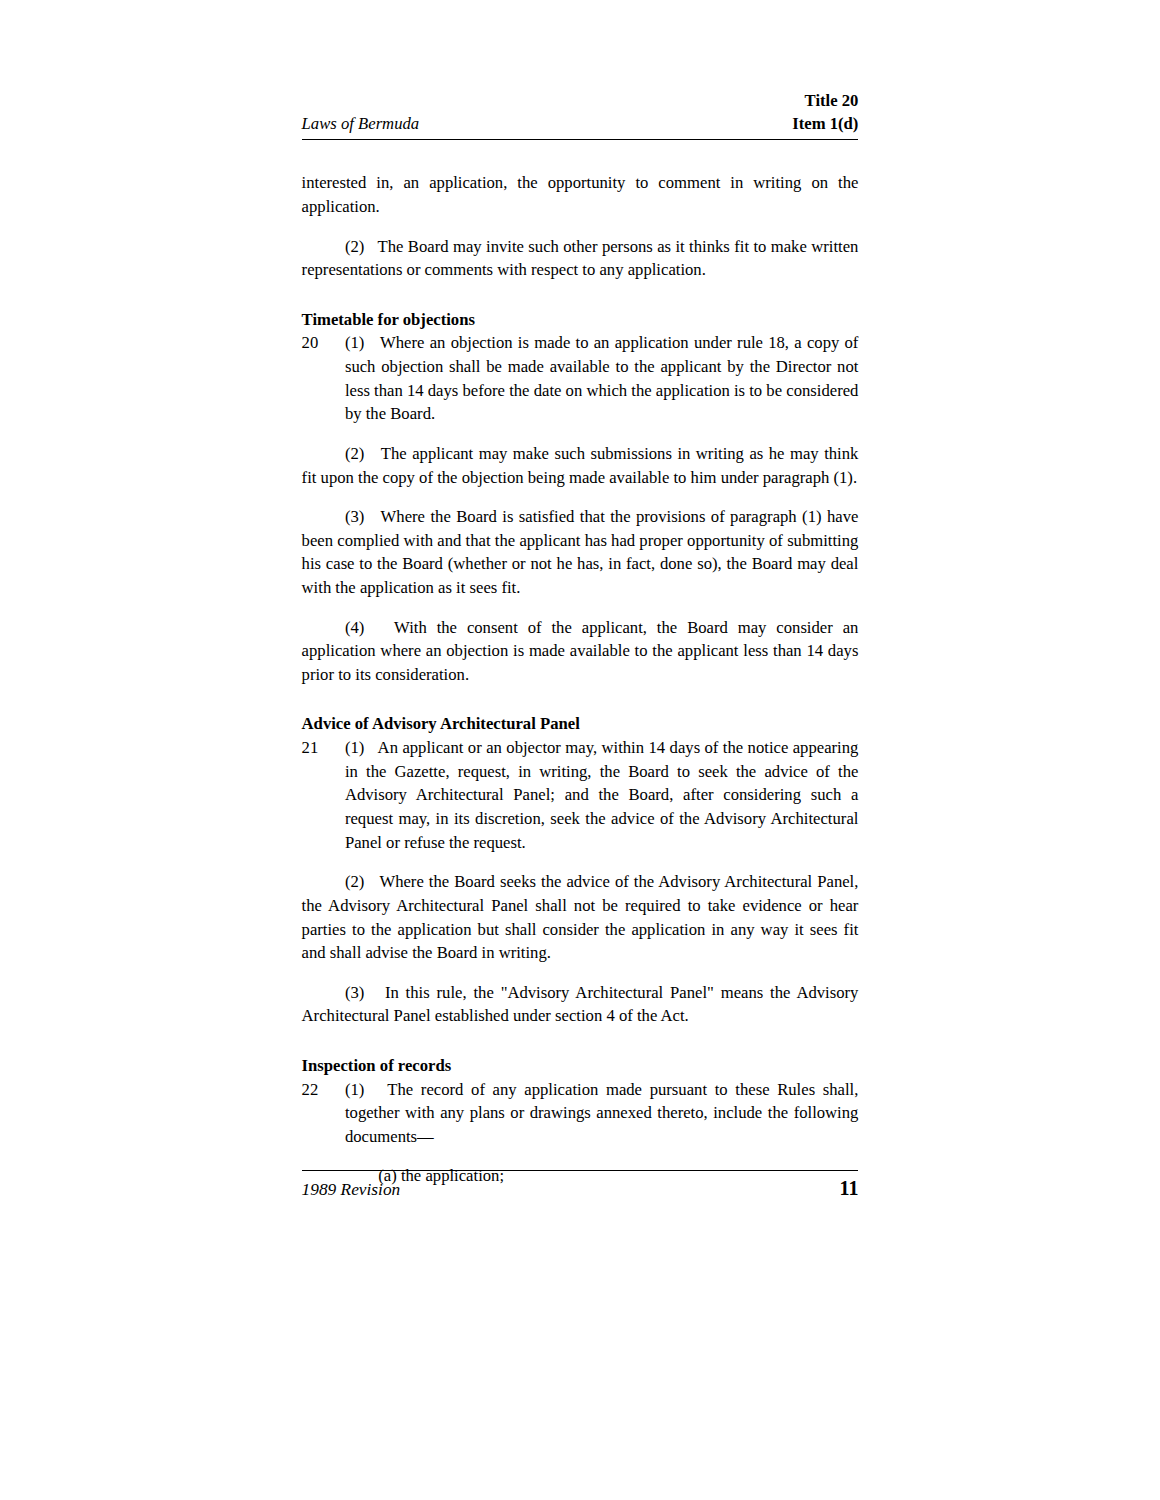Title 20
Laws of Bermuda
Item 1(d)
interested in, an application, the opportunity to comment in writing on the application.
(2) The Board may invite such other persons as it thinks fit to make written representations or comments with respect to any application.
Timetable for objections
20
(1) Where an objection is made to an application under rule 18, a copy of such objection shall be made available to the applicant by the Director not less than 14 days before the date on which the application is to be considered by the Board.
(2) The applicant may make such submissions in writing as he may think fit upon the copy of the objection being made available to him under paragraph (1).
(3) Where the Board is satisfied that the provisions of paragraph (1) have been complied with and that the applicant has had proper opportunity of submitting his case to the Board (whether or not he has, in fact, done so), the Board may deal with the application as it sees fit.
(4) With the consent of the applicant, the Board may consider an application where an objection is made available to the applicant less than 14 days prior to its consideration.
Advice of Advisory Architectural Panel
21
(1) An applicant or an objector may, within 14 days of the notice appearing in the Gazette, request, in writing, the Board to seek the advice of the Advisory Architectural Panel; and the Board, after considering such a request may, in its discretion, seek the advice of the Advisory Architectural Panel or refuse the request.
(2) Where the Board seeks the advice of the Advisory Architectural Panel, the Advisory Architectural Panel shall not be required to take evidence or hear parties to the application but shall consider the application in any way it sees fit and shall advise the Board in writing.
(3) In this rule, the "Advisory Architectural Panel" means the Advisory Architectural Panel established under section 4 of the Act.
Inspection of records
22
(1) The record of any application made pursuant to these Rules shall, together with any plans or drawings annexed thereto, include the following documents—
(a) the application;
1989 Revision
11